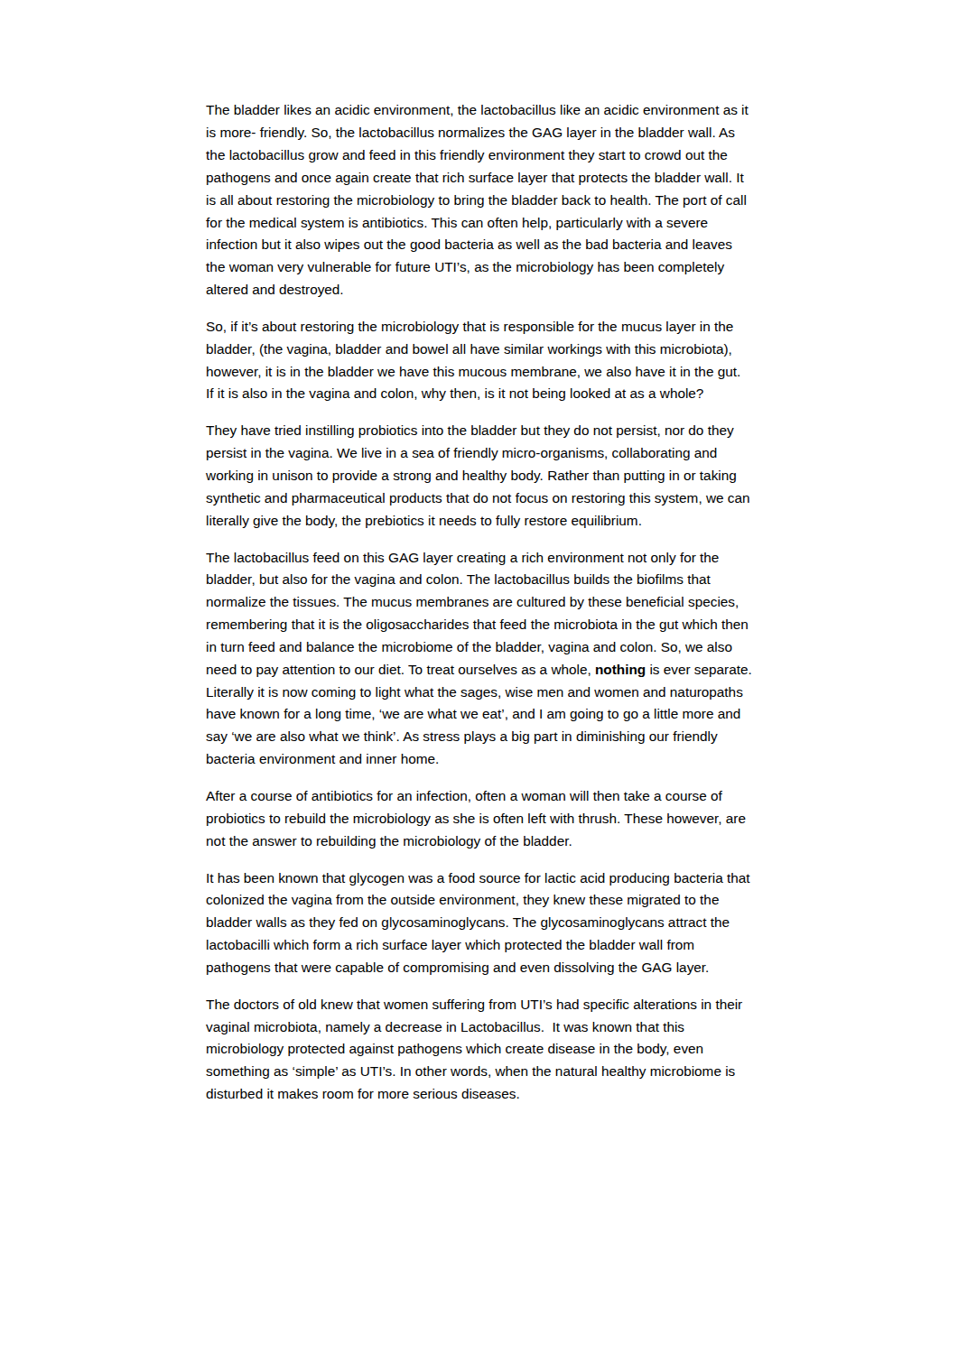The bladder likes an acidic environment, the lactobacillus like an acidic environment as it is more- friendly. So, the lactobacillus normalizes the GAG layer in the bladder wall. As the lactobacillus grow and feed in this friendly environment they start to crowd out the pathogens and once again create that rich surface layer that protects the bladder wall. It is all about restoring the microbiology to bring the bladder back to health. The port of call for the medical system is antibiotics. This can often help, particularly with a severe infection but it also wipes out the good bacteria as well as the bad bacteria and leaves the woman very vulnerable for future UTI’s, as the microbiology has been completely altered and destroyed.
So, if it’s about restoring the microbiology that is responsible for the mucus layer in the bladder, (the vagina, bladder and bowel all have similar workings with this microbiota), however, it is in the bladder we have this mucous membrane, we also have it in the gut. If it is also in the vagina and colon, why then, is it not being looked at as a whole?
They have tried instilling probiotics into the bladder but they do not persist, nor do they persist in the vagina. We live in a sea of friendly micro-organisms, collaborating and working in unison to provide a strong and healthy body. Rather than putting in or taking synthetic and pharmaceutical products that do not focus on restoring this system, we can literally give the body, the prebiotics it needs to fully restore equilibrium.
The lactobacillus feed on this GAG layer creating a rich environment not only for the bladder, but also for the vagina and colon. The lactobacillus builds the biofilms that normalize the tissues. The mucus membranes are cultured by these beneficial species, remembering that it is the oligosaccharides that feed the microbiota in the gut which then in turn feed and balance the microbiome of the bladder, vagina and colon. So, we also need to pay attention to our diet. To treat ourselves as a whole, nothing is ever separate. Literally it is now coming to light what the sages, wise men and women and naturopaths have known for a long time, ‘we are what we eat’, and I am going to go a little more and say ‘we are also what we think’. As stress plays a big part in diminishing our friendly bacteria environment and inner home.
After a course of antibiotics for an infection, often a woman will then take a course of probiotics to rebuild the microbiology as she is often left with thrush. These however, are not the answer to rebuilding the microbiology of the bladder.
It has been known that glycogen was a food source for lactic acid producing bacteria that colonized the vagina from the outside environment, they knew these migrated to the bladder walls as they fed on glycosaminoglycans. The glycosaminoglycans attract the lactobacilli which form a rich surface layer which protected the bladder wall from pathogens that were capable of compromising and even dissolving the GAG layer.
The doctors of old knew that women suffering from UTI’s had specific alterations in their vaginal microbiota, namely a decrease in Lactobacillus. It was known that this microbiology protected against pathogens which create disease in the body, even something as ‘simple’ as UTI’s. In other words, when the natural healthy microbiome is disturbed it makes room for more serious diseases.